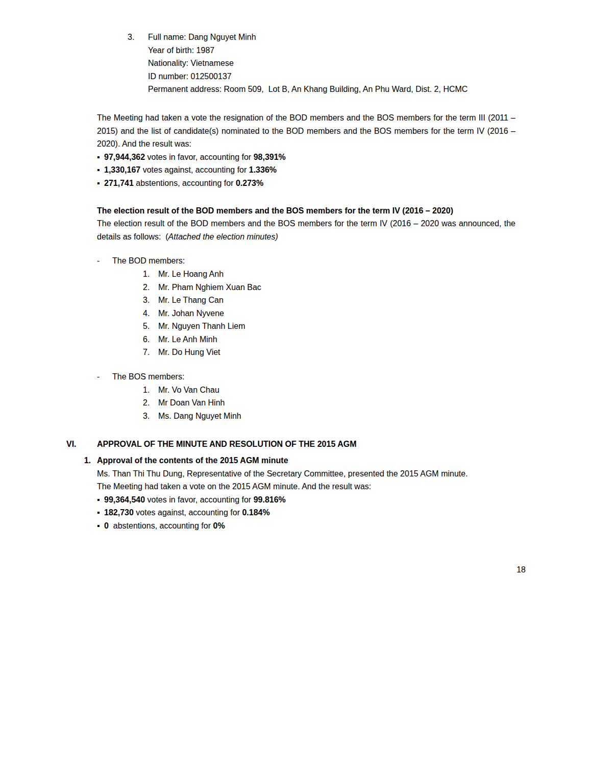3.
Full name: Dang Nguyet Minh
Year of birth: 1987
Nationality: Vietnamese
ID number: 012500137
Permanent address: Room 509, Lot B, An Khang Building, An Phu Ward, Dist. 2, HCMC
The Meeting had taken a vote the resignation of the BOD members and the BOS members for the term III (2011 – 2015) and the list of candidate(s) nominated to the BOD members and the BOS members for the term IV (2016 – 2020). And the result was:
▪97,944,362 votes in favor, accounting for 98,391%
▪1,330,167 votes against, accounting for 1.336%
▪271,741 abstentions, accounting for 0.273%
The election result of the BOD members and the BOS members for the term IV (2016 – 2020)
The election result of the BOD members and the BOS members for the term IV (2016 – 2020 was announced, the details as follows: (Attached the election minutes)
-The BOD members:
Mr. Le Hoang Anh
Mr. Pham Nghiem Xuan Bac
Mr. Le Thang Can
Mr. Johan Nyvene
Mr. Nguyen Thanh Liem
Mr. Le Anh Minh
Mr. Do Hung Viet
-The BOS members:
Mr. Vo Van Chau
Mr Doan Van Hinh
Ms. Dang Nguyet Minh
VI. APPROVAL OF THE MINUTE AND RESOLUTION OF THE 2015 AGM
1. Approval of the contents of the 2015 AGM minute
Ms. Than Thi Thu Dung, Representative of the Secretary Committee, presented the 2015 AGM minute.
The Meeting had taken a vote on the 2015 AGM minute. And the result was:
▪99,364,540 votes in favor, accounting for 99.816%
▪182,730 votes against, accounting for 0.184%
▪0 abstentions, accounting for 0%
18